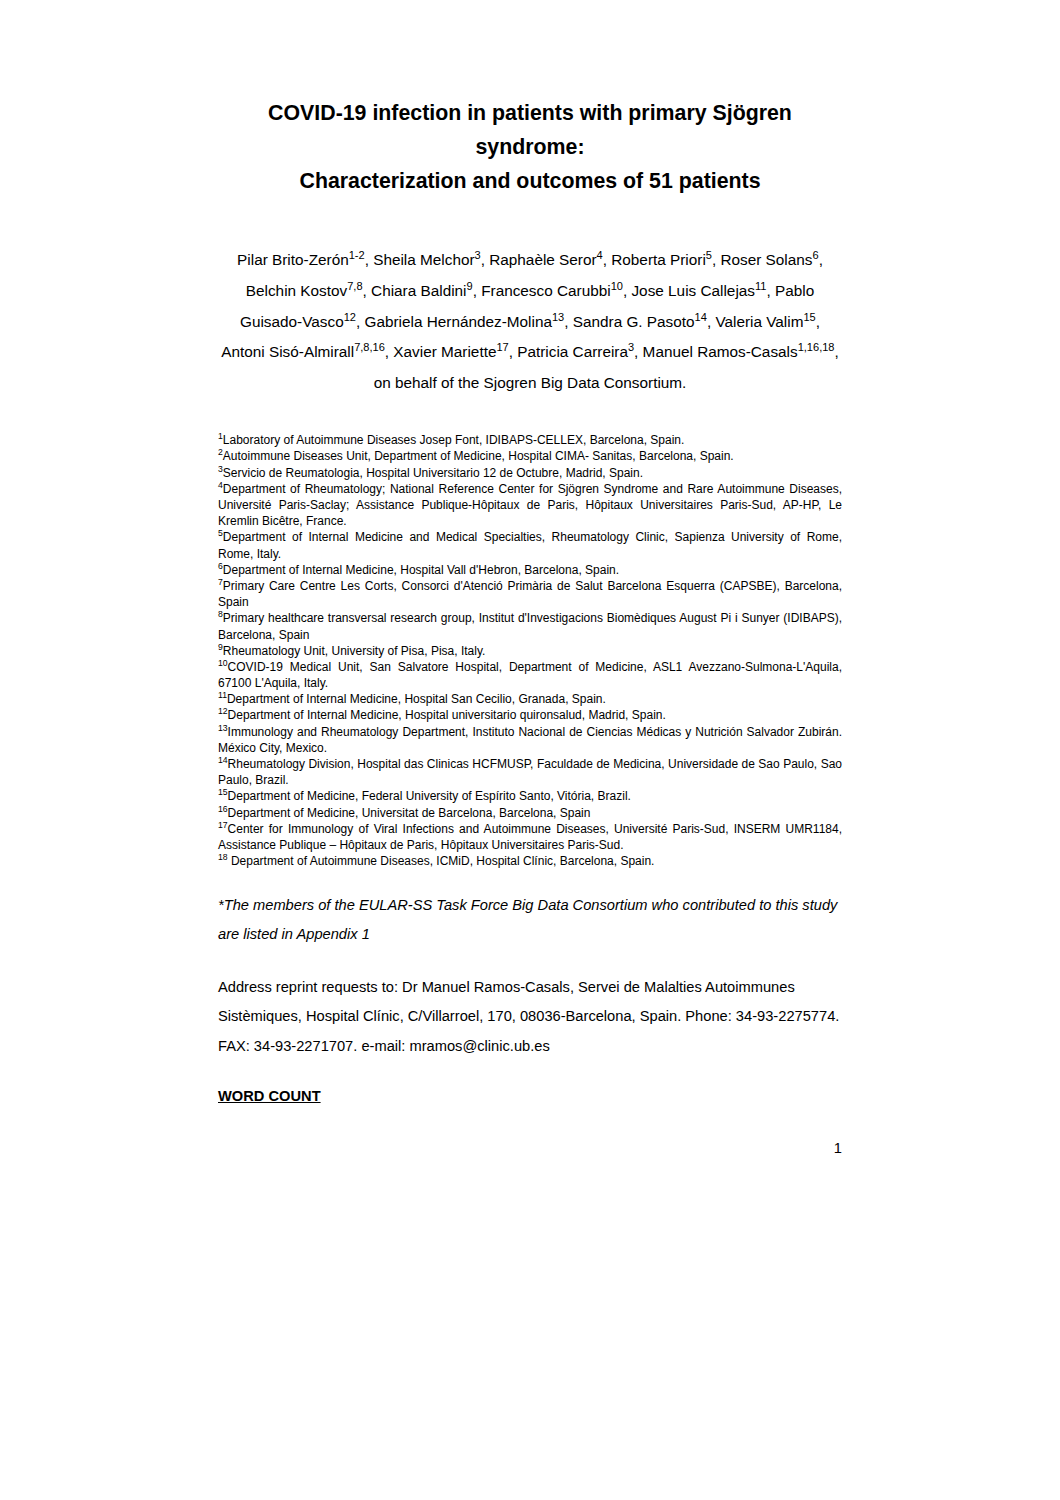COVID-19 infection in patients with primary Sjögren syndrome:
Characterization and outcomes of 51 patients
Pilar Brito-Zerón1-2, Sheila Melchor3, Raphaèle Seror4, Roberta Priori5, Roser Solans6, Belchin Kostov7,8, Chiara Baldini9, Francesco Carubbi10, Jose Luis Callejas11, Pablo Guisado-Vasco12, Gabriela Hernández-Molina13, Sandra G. Pasoto14, Valeria Valim15, Antoni Sisó-Almirall7,8,16, Xavier Mariette17, Patricia Carreira3, Manuel Ramos-Casals1,16,18, on behalf of the Sjogren Big Data Consortium.
1Laboratory of Autoimmune Diseases Josep Font, IDIBAPS-CELLEX, Barcelona, Spain.
2Autoimmune Diseases Unit, Department of Medicine, Hospital CIMA- Sanitas, Barcelona, Spain.
3Servicio de Reumatologia, Hospital Universitario 12 de Octubre, Madrid, Spain.
4Department of Rheumatology; National Reference Center for Sjögren Syndrome and Rare Autoimmune Diseases, Université Paris-Saclay; Assistance Publique-Hôpitaux de Paris, Hôpitaux Universitaires Paris-Sud, AP-HP, Le Kremlin Bicêtre, France.
5Department of Internal Medicine and Medical Specialties, Rheumatology Clinic, Sapienza University of Rome, Rome, Italy.
6Department of Internal Medicine, Hospital Vall d'Hebron, Barcelona, Spain.
7Primary Care Centre Les Corts, Consorci d'Atenció Primària de Salut Barcelona Esquerra (CAPSBE), Barcelona, Spain
8Primary healthcare transversal research group, Institut d'Investigacions Biomèdiques August Pi i Sunyer (IDIBAPS), Barcelona, Spain
9Rheumatology Unit, University of Pisa, Pisa, Italy.
10COVID-19 Medical Unit, San Salvatore Hospital, Department of Medicine, ASL1 Avezzano-Sulmona-L'Aquila, 67100 L'Aquila, Italy.
11Department of Internal Medicine, Hospital San Cecilio, Granada, Spain.
12Department of Internal Medicine, Hospital universitario quironsalud, Madrid, Spain.
13Immunology and Rheumatology Department, Instituto Nacional de Ciencias Médicas y Nutrición Salvador Zubirán. México City, Mexico.
14Rheumatology Division, Hospital das Clinicas HCFMUSP, Faculdade de Medicina, Universidade de Sao Paulo, Sao Paulo, Brazil.
15Department of Medicine, Federal University of Espírito Santo, Vitória, Brazil.
16Department of Medicine, Universitat de Barcelona, Barcelona, Spain
17Center for Immunology of Viral Infections and Autoimmune Diseases, Université Paris-Sud, INSERM UMR1184, Assistance Publique – Hôpitaux de Paris, Hôpitaux Universitaires Paris-Sud.
18 Department of Autoimmune Diseases, ICMiD, Hospital Clínic, Barcelona, Spain.
*The members of the EULAR-SS Task Force Big Data Consortium who contributed to this study are listed in Appendix 1
Address reprint requests to: Dr Manuel Ramos-Casals, Servei de Malalties Autoimmunes Sistèmiques, Hospital Clínic, C/Villarroel, 170, 08036-Barcelona, Spain. Phone: 34-93-2275774. FAX: 34-93-2271707. e-mail: mramos@clinic.ub.es
WORD COUNT
1